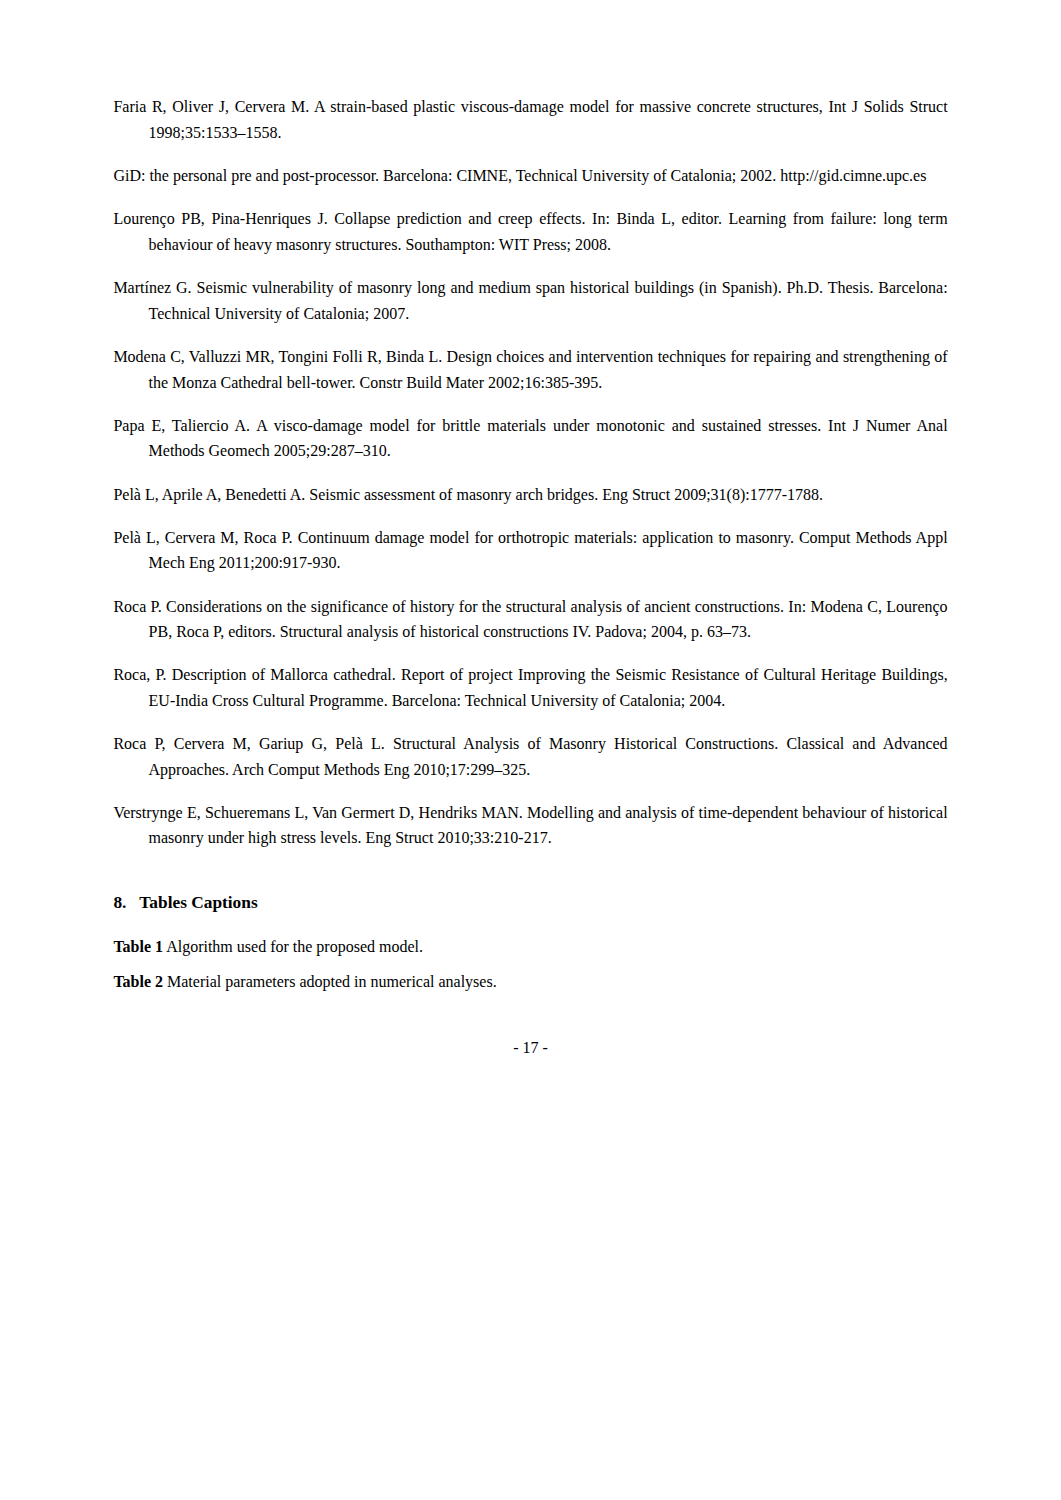Faria R, Oliver J, Cervera M. A strain-based plastic viscous-damage model for massive concrete structures, Int J Solids Struct 1998;35:1533–1558.
GiD: the personal pre and post-processor. Barcelona: CIMNE, Technical University of Catalonia; 2002. http://gid.cimne.upc.es
Lourenço PB, Pina-Henriques J. Collapse prediction and creep effects. In: Binda L, editor. Learning from failure: long term behaviour of heavy masonry structures. Southampton: WIT Press; 2008.
Martínez G. Seismic vulnerability of masonry long and medium span historical buildings (in Spanish). Ph.D. Thesis. Barcelona: Technical University of Catalonia; 2007.
Modena C, Valluzzi MR, Tongini Folli R, Binda L. Design choices and intervention techniques for repairing and strengthening of the Monza Cathedral bell-tower. Constr Build Mater 2002;16:385-395.
Papa E, Taliercio A. A visco-damage model for brittle materials under monotonic and sustained stresses. Int J Numer Anal Methods Geomech 2005;29:287–310.
Pelà L, Aprile A, Benedetti A. Seismic assessment of masonry arch bridges. Eng Struct 2009;31(8):1777-1788.
Pelà L, Cervera M, Roca P. Continuum damage model for orthotropic materials: application to masonry. Comput Methods Appl Mech Eng 2011;200:917-930.
Roca P. Considerations on the significance of history for the structural analysis of ancient constructions. In: Modena C, Lourenço PB, Roca P, editors. Structural analysis of historical constructions IV. Padova; 2004, p. 63–73.
Roca, P. Description of Mallorca cathedral. Report of project Improving the Seismic Resistance of Cultural Heritage Buildings, EU-India Cross Cultural Programme. Barcelona: Technical University of Catalonia; 2004.
Roca P, Cervera M, Gariup G, Pelà L. Structural Analysis of Masonry Historical Constructions. Classical and Advanced Approaches. Arch Comput Methods Eng 2010;17:299–325.
Verstrynge E, Schueremans L, Van Germert D, Hendriks MAN. Modelling and analysis of time-dependent behaviour of historical masonry under high stress levels. Eng Struct 2010;33:210-217.
8. Tables Captions
Table 1 Algorithm used for the proposed model.
Table 2 Material parameters adopted in numerical analyses.
- 17 -